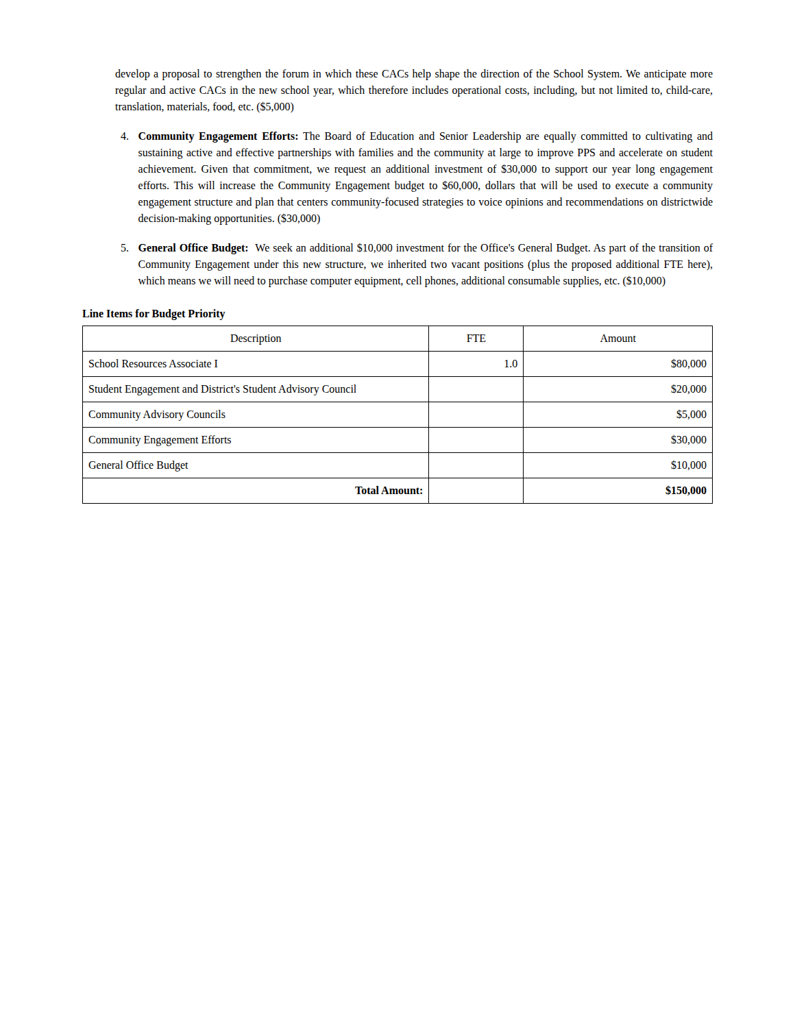develop a proposal to strengthen the forum in which these CACs help shape the direction of the School System. We anticipate more regular and active CACs in the new school year, which therefore includes operational costs, including, but not limited to, child-care, translation, materials, food, etc. ($5,000)
Community Engagement Efforts: The Board of Education and Senior Leadership are equally committed to cultivating and sustaining active and effective partnerships with families and the community at large to improve PPS and accelerate on student achievement. Given that commitment, we request an additional investment of $30,000 to support our year long engagement efforts. This will increase the Community Engagement budget to $60,000, dollars that will be used to execute a community engagement structure and plan that centers community-focused strategies to voice opinions and recommendations on districtwide decision-making opportunities. ($30,000)
General Office Budget: We seek an additional $10,000 investment for the Office's General Budget. As part of the transition of Community Engagement under this new structure, we inherited two vacant positions (plus the proposed additional FTE here), which means we will need to purchase computer equipment, cell phones, additional consumable supplies, etc. ($10,000)
Line Items for Budget Priority
| Description | FTE | Amount |
| --- | --- | --- |
| School Resources Associate I | 1.0 | $80,000 |
| Student Engagement and District's Student Advisory Council | | $20,000 |
| Community Advisory Councils | | $5,000 |
| Community Engagement Efforts | | $30,000 |
| General Office Budget | | $10,000 |
| Total Amount: | | $150,000 |